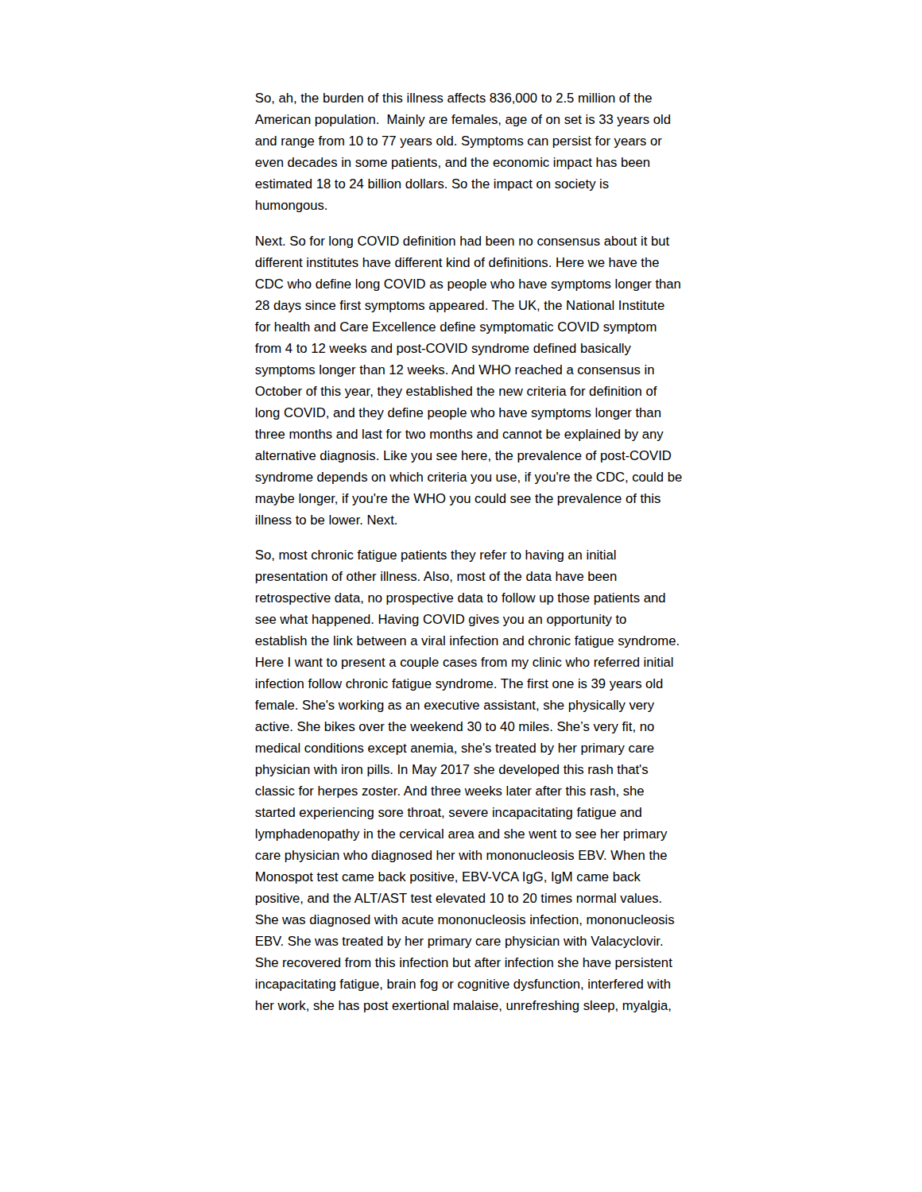So, ah, the burden of this illness affects 836,000 to 2.5 million of the American population. Mainly are females, age of on set is 33 years old and range from 10 to 77 years old. Symptoms can persist for years or even decades in some patients, and the economic impact has been estimated 18 to 24 billion dollars. So the impact on society is humongous.
Next. So for long COVID definition had been no consensus about it but different institutes have different kind of definitions. Here we have the CDC who define long COVID as people who have symptoms longer than 28 days since first symptoms appeared. The UK, the National Institute for health and Care Excellence define symptomatic COVID symptom from 4 to 12 weeks and post-COVID syndrome defined basically symptoms longer than 12 weeks. And WHO reached a consensus in October of this year, they established the new criteria for definition of long COVID, and they define people who have symptoms longer than three months and last for two months and cannot be explained by any alternative diagnosis. Like you see here, the prevalence of post-COVID syndrome depends on which criteria you use, if you're the CDC, could be maybe longer, if you're the WHO you could see the prevalence of this illness to be lower. Next.
So, most chronic fatigue patients they refer to having an initial presentation of other illness. Also, most of the data have been retrospective data, no prospective data to follow up those patients and see what happened. Having COVID gives you an opportunity to establish the link between a viral infection and chronic fatigue syndrome. Here I want to present a couple cases from my clinic who referred initial infection follow chronic fatigue syndrome. The first one is 39 years old female. She's working as an executive assistant, she physically very active. She bikes over the weekend 30 to 40 miles. She’s very fit, no medical conditions except anemia, she's treated by her primary care physician with iron pills. In May 2017 she developed this rash that's classic for herpes zoster. And three weeks later after this rash, she started experiencing sore throat, severe incapacitating fatigue and lymphadenopathy in the cervical area and she went to see her primary care physician who diagnosed her with mononucleosis EBV. When the Monospot test came back positive, EBV-VCA IgG, IgM came back positive, and the ALT/AST test elevated 10 to 20 times normal values. She was diagnosed with acute mononucleosis infection, mononucleosis EBV. She was treated by her primary care physician with Valacyclovir. She recovered from this infection but after infection she have persistent incapacitating fatigue, brain fog or cognitive dysfunction, interfered with her work, she has post exertional malaise, unrefreshing sleep, myalgia,